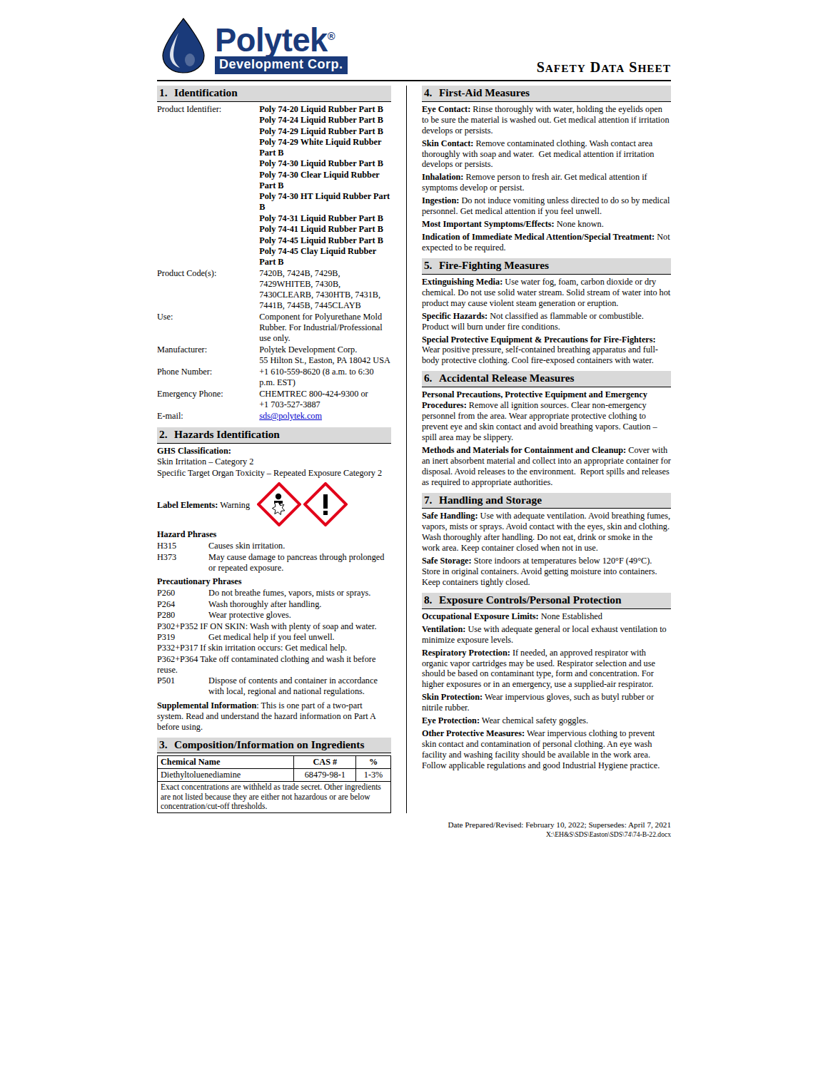Polytek®
Development Corp.
SAFETY DATA SHEET
1. Identification
| Product Identifier: | Poly 74-20 Liquid Rubber Part B Poly 74-24 Liquid Rubber Part B Poly 74-29 Liquid Rubber Part B Poly 74-29 White Liquid Rubber Part B Poly 74-30 Liquid Rubber Part B Poly 74-30 Clear Liquid Rubber Part B Poly 74-30 HT Liquid Rubber Part B Poly 74-31 Liquid Rubber Part B Poly 74-41 Liquid Rubber Part B Poly 74-45 Liquid Rubber Part B Poly 74-45 Clay Liquid Rubber Part B |
| Product Code(s): | 7420B, 7424B, 7429B, 7429WHITEB, 7430B, 7430CLEARB, 7430HTB, 7431B, 7441B, 7445B, 7445CLAYB |
| Use: | Component for Polyurethane Mold Rubber. For Industrial/Professional use only. |
| Manufacturer: | Polytek Development Corp. 55 Hilton St., Easton, PA 18042 USA |
| Phone Number: | +1 610-559-8620 (8 a.m. to 6:30 p.m. EST) |
| Emergency Phone: | CHEMTREC 800-424-9300 or +1 703-527-3887 |
| E-mail: | sds@polytek.com |
2. Hazards Identification
GHS Classification:
Skin Irritation – Category 2
Specific Target Organ Toxicity – Repeated Exposure Category 2
Label Elements: Warning
Hazard Phrases
| H315 | Causes skin irritation. |
| H373 | May cause damage to pancreas through prolonged or repeated exposure. |
Precautionary Phrases
| P260 | Do not breathe fumes, vapors, mists or sprays. |
| P264 | Wash thoroughly after handling. |
| P280 | Wear protective gloves. |
| P302+P352 IF ON SKIN: Wash with plenty of soap and water. |
| P319 | Get medical help if you feel unwell. |
| P332+P317 If skin irritation occurs: Get medical help. |
| P362+P364 Take off contaminated clothing and wash it before reuse. |
| P501 | Dispose of contents and container in accordance with local, regional and national regulations. |
Supplemental Information: This is one part of a two-part system. Read and understand the hazard information on Part A before using.
3. Composition/Information on Ingredients
| Chemical Name | CAS # | % |
| --- | --- | --- |
| Diethyltoluenediamine | 68479-98-1 | 1-3% |
| Exact concentrations are withheld as trade secret. Other ingredients are not listed because they are either not hazardous or are below concentration/cut-off thresholds. |
4. First-Aid Measures
Eye Contact: Rinse thoroughly with water, holding the eyelids open to be sure the material is washed out. Get medical attention if irritation develops or persists.
Skin Contact: Remove contaminated clothing. Wash contact area thoroughly with soap and water. Get medical attention if irritation develops or persists.
Inhalation: Remove person to fresh air. Get medical attention if symptoms develop or persist.
Ingestion: Do not induce vomiting unless directed to do so by medical personnel. Get medical attention if you feel unwell.
Most Important Symptoms/Effects: None known.
Indication of Immediate Medical Attention/Special Treatment: Not expected to be required.
5. Fire-Fighting Measures
Extinguishing Media: Use water fog, foam, carbon dioxide or dry chemical. Do not use solid water stream. Solid stream of water into hot product may cause violent steam generation or eruption.
Specific Hazards: Not classified as flammable or combustible. Product will burn under fire conditions.
Special Protective Equipment & Precautions for Fire-Fighters: Wear positive pressure, self-contained breathing apparatus and full-body protective clothing. Cool fire-exposed containers with water.
6. Accidental Release Measures
Personal Precautions, Protective Equipment and Emergency Procedures: Remove all ignition sources. Clear non-emergency personnel from the area. Wear appropriate protective clothing to prevent eye and skin contact and avoid breathing vapors. Caution – spill area may be slippery.
Methods and Materials for Containment and Cleanup: Cover with an inert absorbent material and collect into an appropriate container for disposal. Avoid releases to the environment. Report spills and releases as required to appropriate authorities.
7. Handling and Storage
Safe Handling: Use with adequate ventilation. Avoid breathing fumes, vapors, mists or sprays. Avoid contact with the eyes, skin and clothing. Wash thoroughly after handling. Do not eat, drink or smoke in the work area. Keep container closed when not in use.
Safe Storage: Store indoors at temperatures below 120°F (49°C). Store in original containers. Avoid getting moisture into containers. Keep containers tightly closed.
8. Exposure Controls/Personal Protection
Occupational Exposure Limits: None Established
Ventilation: Use with adequate general or local exhaust ventilation to minimize exposure levels.
Respiratory Protection: If needed, an approved respirator with organic vapor cartridges may be used. Respirator selection and use should be based on contaminant type, form and concentration. For higher exposures or in an emergency, use a supplied-air respirator.
Skin Protection: Wear impervious gloves, such as butyl rubber or nitrile rubber.
Eye Protection: Wear chemical safety goggles.
Other Protective Measures: Wear impervious clothing to prevent skin contact and contamination of personal clothing. An eye wash facility and washing facility should be available in the work area. Follow applicable regulations and good Industrial Hygiene practice.
Date Prepared/Revised: February 10, 2022; Supersedes: April 7, 2021
X:\EH&S\SDS\Easton\SDS\74\74-B-22.docx